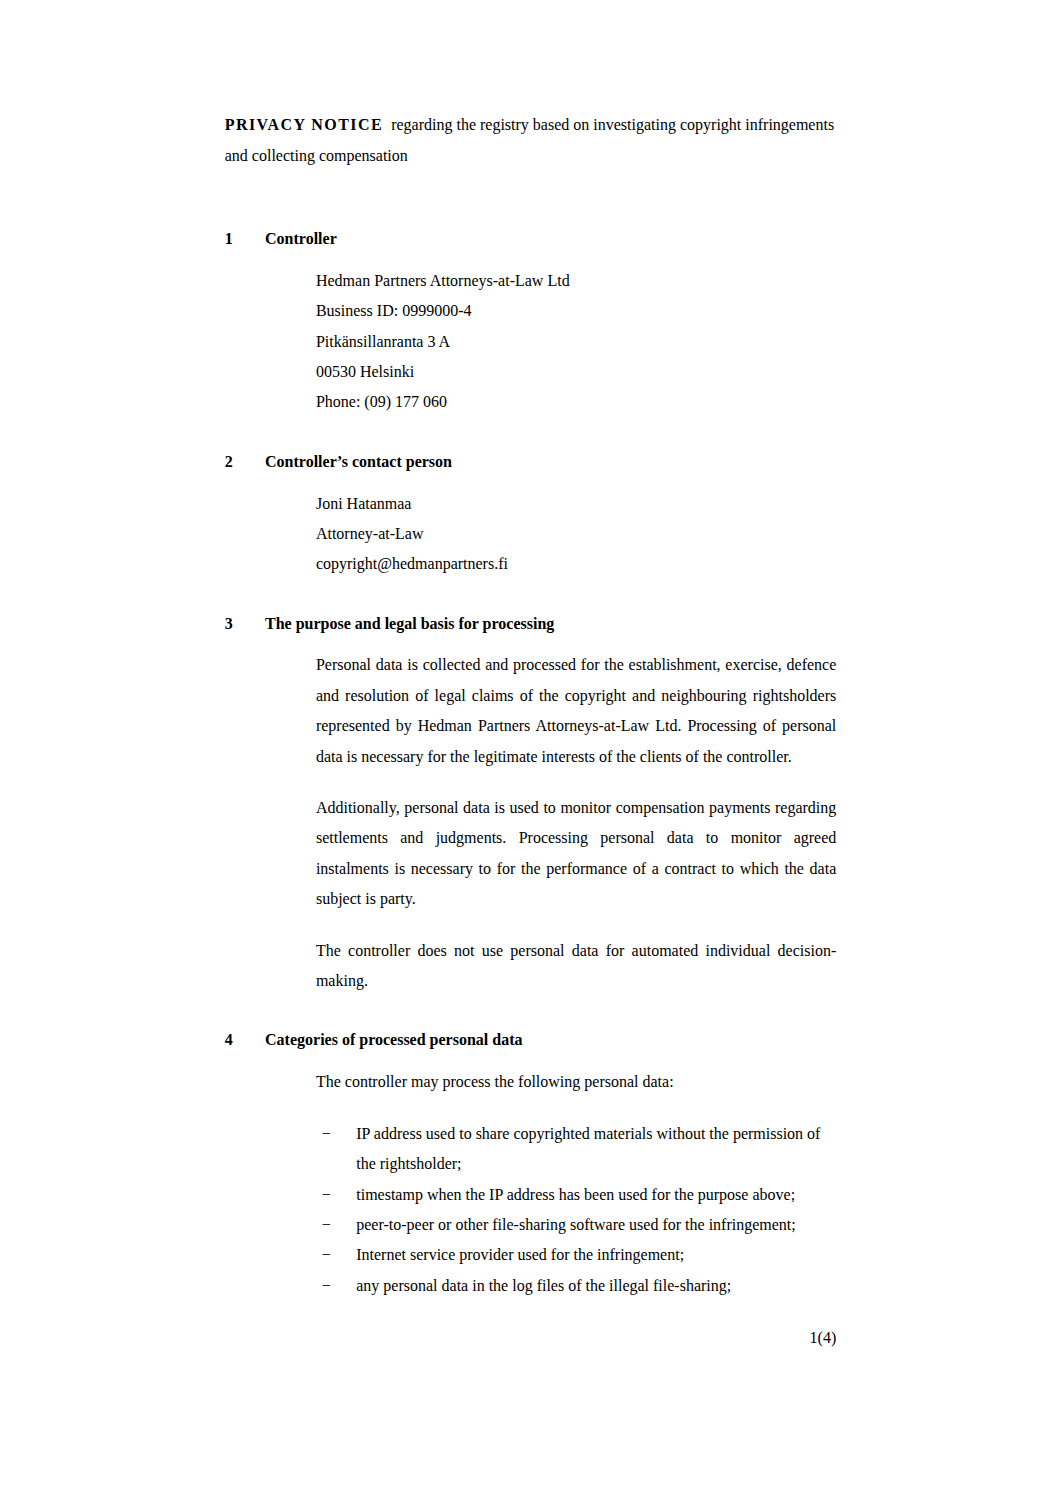PRIVACY NOTICE regarding the registry based on investigating copyright infringements and collecting compensation
1 Controller
Hedman Partners Attorneys-at-Law Ltd
Business ID: 0999000-4
Pitkänsillanranta 3 A
00530 Helsinki
Phone: (09) 177 060
2 Controller’s contact person
Joni Hatanmaa
Attorney-at-Law
copyright@hedmanpartners.fi
3 The purpose and legal basis for processing
Personal data is collected and processed for the establishment, exercise, defence and resolution of legal claims of the copyright and neighbouring rightsholders represented by Hedman Partners Attorneys-at-Law Ltd. Processing of personal data is necessary for the legitimate interests of the clients of the controller.
Additionally, personal data is used to monitor compensation payments regarding settlements and judgments. Processing personal data to monitor agreed instalments is necessary to for the performance of a contract to which the data subject is party.
The controller does not use personal data for automated individual decision-making.
4 Categories of processed personal data
The controller may process the following personal data:
IP address used to share copyrighted materials without the permission of the rightsholder;
timestamp when the IP address has been used for the purpose above;
peer-to-peer or other file-sharing software used for the infringement;
Internet service provider used for the infringement;
any personal data in the log files of the illegal file-sharing;
1(4)